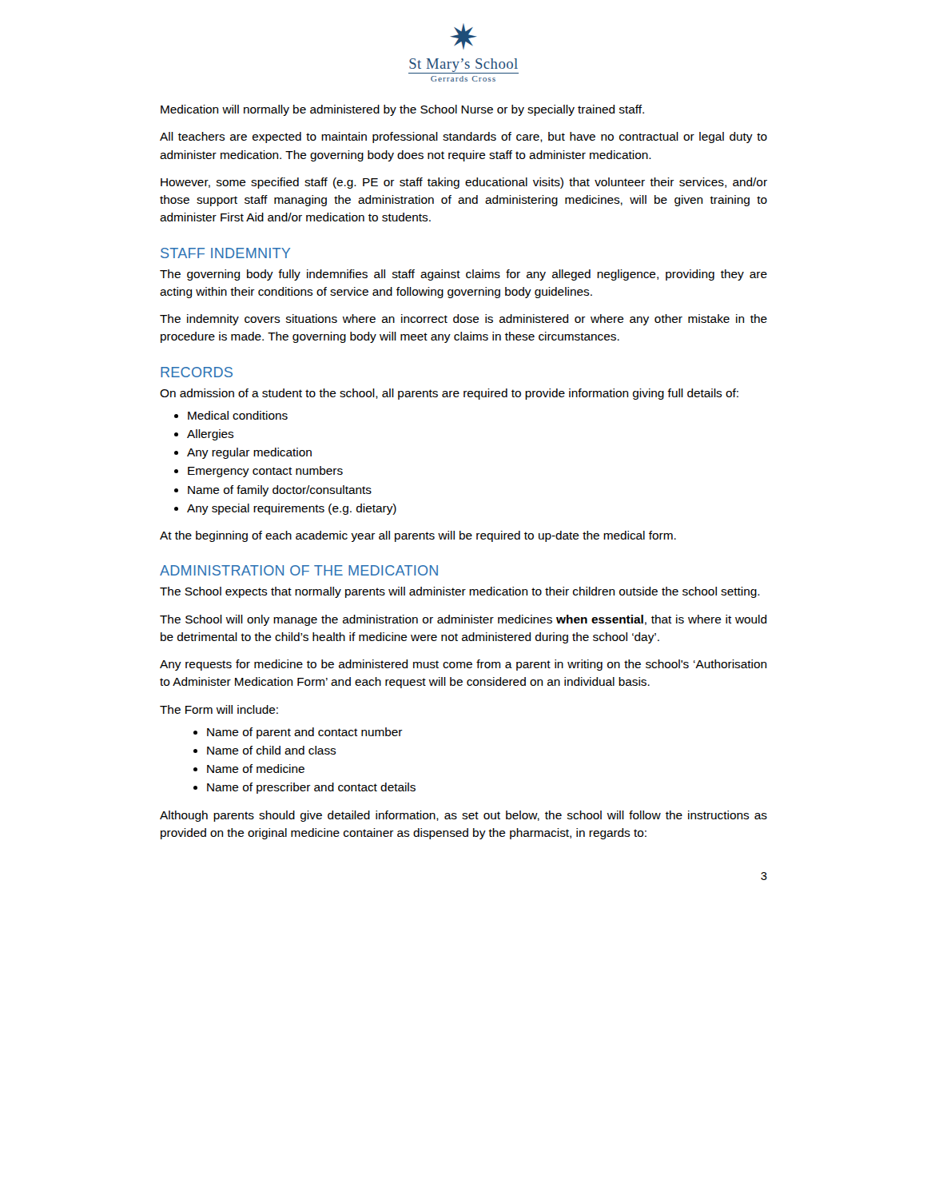✷ St Mary’s School Gerrards Cross
Medication will normally be administered by the School Nurse or by specially trained staff.
All teachers are expected to maintain professional standards of care, but have no contractual or legal duty to administer medication. The governing body does not require staff to administer medication.
However, some specified staff (e.g. PE or staff taking educational visits) that volunteer their services, and/or those support staff managing the administration of and administering medicines, will be given training to administer First Aid and/or medication to students.
Staff Indemnity
The governing body fully indemnifies all staff against claims for any alleged negligence, providing they are acting within their conditions of service and following governing body guidelines.
The indemnity covers situations where an incorrect dose is administered or where any other mistake in the procedure is made. The governing body will meet any claims in these circumstances.
Records
On admission of a student to the school, all parents are required to provide information giving full details of:
Medical conditions
Allergies
Any regular medication
Emergency contact numbers
Name of family doctor/consultants
Any special requirements (e.g. dietary)
At the beginning of each academic year all parents will be required to up-date the medical form.
Administration of the Medication
The School expects that normally parents will administer medication to their children outside the school setting.
The School will only manage the administration or administer medicines when essential, that is where it would be detrimental to the child’s health if medicine were not administered during the school ‘day’.
Any requests for medicine to be administered must come from a parent in writing on the school's ‘Authorisation to Administer Medication Form’ and each request will be considered on an individual basis.
The Form will include:
Name of parent and contact number
Name of child and class
Name of medicine
Name of prescriber and contact details
Although parents should give detailed information, as set out below, the school will follow the instructions as provided on the original medicine container as dispensed by the pharmacist, in regards to:
3